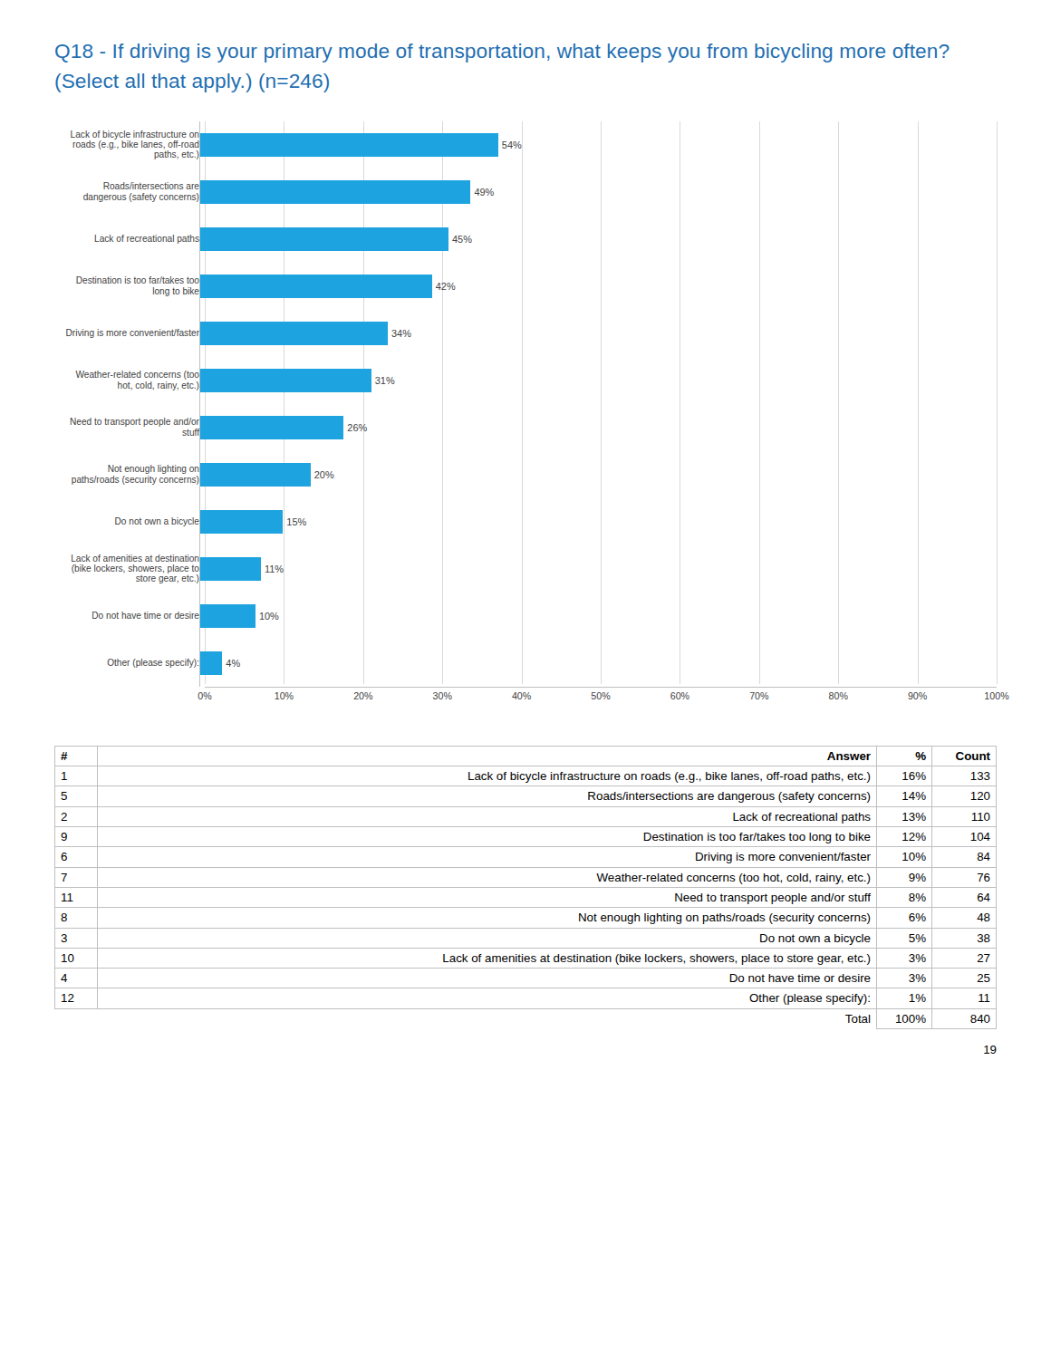Q18 - If driving is your primary mode of transportation, what keeps you from bicycling more often? (Select all that apply.) (n=246)
| Lack of bicycle infrastructure on roads (e.g., bike lanes, off-road paths, etc.) | 54% |
| Roads/intersections are dangerous (safety concerns) | 49% |
| Lack of recreational paths | 45% |
| Destination is too far/takes too long to bike | 42% |
| Driving is more convenient/faster | 34% |
| Weather-related concerns (too hot, cold, rainy, etc.) | 31% |
| Need to transport people and/or stuff | 26% |
| Not enough lighting on paths/roads (security concerns) | 20% |
| Do not own a bicycle | 15% |
| Lack of amenities at destination (bike lockers, showers, place to store gear, etc.) | 11% |
| Do not have time or desire | 10% |
| Other (please specify): | 4% |
0% 10% 20% 30% 40% 50% 60% 70% 80% 90% 100%
| # | Answer | % | Count |
| --- | --- | --- | --- |
| 1 | Lack of bicycle infrastructure on roads (e.g., bike lanes, off-road paths, etc.) | 16% | 133 |
| 5 | Roads/intersections are dangerous (safety concerns) | 14% | 120 |
| 2 | Lack of recreational paths | 13% | 110 |
| 9 | Destination is too far/takes too long to bike | 12% | 104 |
| 6 | Driving is more convenient/faster | 10% | 84 |
| 7 | Weather-related concerns (too hot, cold, rainy, etc.) | 9% | 76 |
| 11 | Need to transport people and/or stuff | 8% | 64 |
| 8 | Not enough lighting on paths/roads (security concerns) | 6% | 48 |
| 3 | Do not own a bicycle | 5% | 38 |
| 10 | Lack of amenities at destination (bike lockers, showers, place to store gear, etc.) | 3% | 27 |
| 4 | Do not have time or desire | 3% | 25 |
| 12 | Other (please specify): | 1% | 11 |
| | Total | 100% | 840 |
19